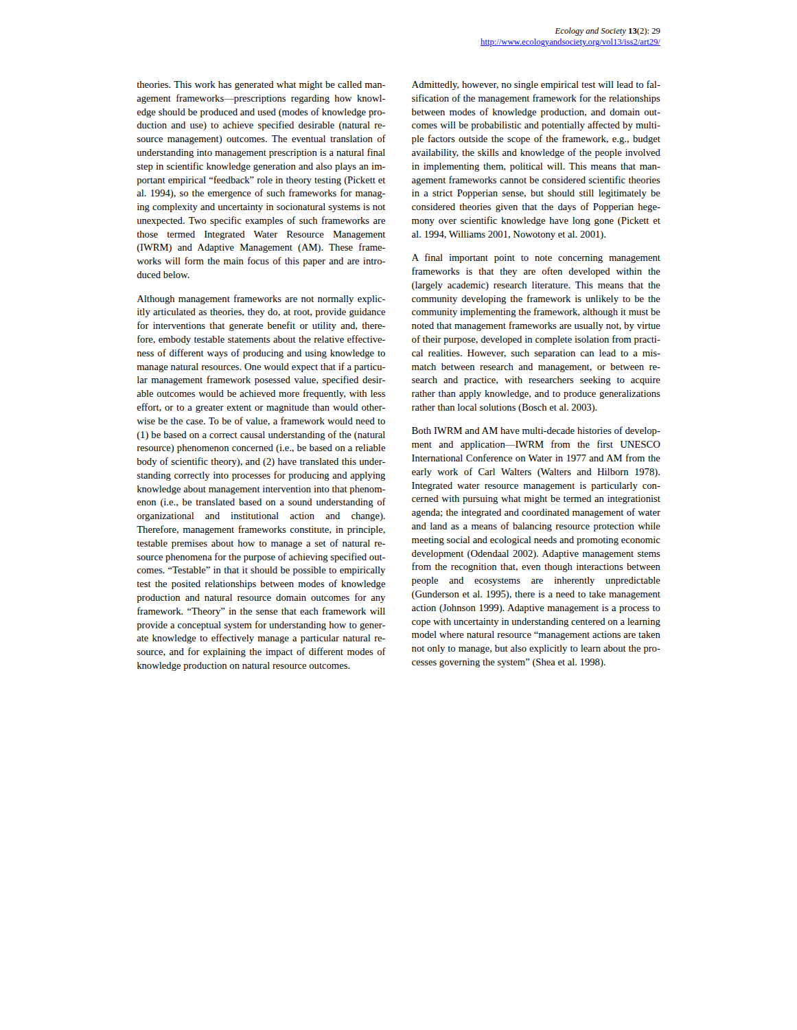Ecology and Society 13(2): 29
http://www.ecologyandsociety.org/vol13/iss2/art29/
theories. This work has generated what might be called management frameworks—prescriptions regarding how knowledge should be produced and used (modes of knowledge production and use) to achieve specified desirable (natural resource management) outcomes. The eventual translation of understanding into management prescription is a natural final step in scientific knowledge generation and also plays an important empirical “feedback” role in theory testing (Pickett et al. 1994), so the emergence of such frameworks for managing complexity and uncertainty in socionatural systems is not unexpected. Two specific examples of such frameworks are those termed Integrated Water Resource Management (IWRM) and Adaptive Management (AM). These frameworks will form the main focus of this paper and are introduced below.
Although management frameworks are not normally explicitly articulated as theories, they do, at root, provide guidance for interventions that generate benefit or utility and, therefore, embody testable statements about the relative effectiveness of different ways of producing and using knowledge to manage natural resources. One would expect that if a particular management framework posessed value, specified desirable outcomes would be achieved more frequently, with less effort, or to a greater extent or magnitude than would otherwise be the case. To be of value, a framework would need to (1) be based on a correct causal understanding of the (natural resource) phenomenon concerned (i.e., be based on a reliable body of scientific theory), and (2) have translated this understanding correctly into processes for producing and applying knowledge about management intervention into that phenomenon (i.e., be translated based on a sound understanding of organizational and institutional action and change). Therefore, management frameworks constitute, in principle, testable premises about how to manage a set of natural resource phenomena for the purpose of achieving specified outcomes. “Testable” in that it should be possible to empirically test the posited relationships between modes of knowledge production and natural resource domain outcomes for any framework. “Theory” in the sense that each framework will provide a conceptual system for understanding how to generate knowledge to effectively manage a particular natural resource, and for explaining the impact of different modes of knowledge production on natural resource outcomes.
Admittedly, however, no single empirical test will lead to falsification of the management framework for the relationships between modes of knowledge production, and domain outcomes will be probabilistic and potentially affected by multiple factors outside the scope of the framework, e.g., budget availability, the skills and knowledge of the people involved in implementing them, political will. This means that management frameworks cannot be considered scientific theories in a strict Popperian sense, but should still legitimately be considered theories given that the days of Popperian hegemony over scientific knowledge have long gone (Pickett et al. 1994, Williams 2001, Nowotony et al. 2001).
A final important point to note concerning management frameworks is that they are often developed within the (largely academic) research literature. This means that the community developing the framework is unlikely to be the community implementing the framework, although it must be noted that management frameworks are usually not, by virtue of their purpose, developed in complete isolation from practical realities. However, such separation can lead to a mismatch between research and management, or between research and practice, with researchers seeking to acquire rather than apply knowledge, and to produce generalizations rather than local solutions (Bosch et al. 2003).
Both IWRM and AM have multi-decade histories of development and application—IWRM from the first UNESCO International Conference on Water in 1977 and AM from the early work of Carl Walters (Walters and Hilborn 1978). Integrated water resource management is particularly concerned with pursuing what might be termed an integrationist agenda; the integrated and coordinated management of water and land as a means of balancing resource protection while meeting social and ecological needs and promoting economic development (Odendaal 2002). Adaptive management stems from the recognition that, even though interactions between people and ecosystems are inherently unpredictable (Gunderson et al. 1995), there is a need to take management action (Johnson 1999). Adaptive management is a process to cope with uncertainty in understanding centered on a learning model where natural resource “management actions are taken not only to manage, but also explicitly to learn about the processes governing the system” (Shea et al. 1998).